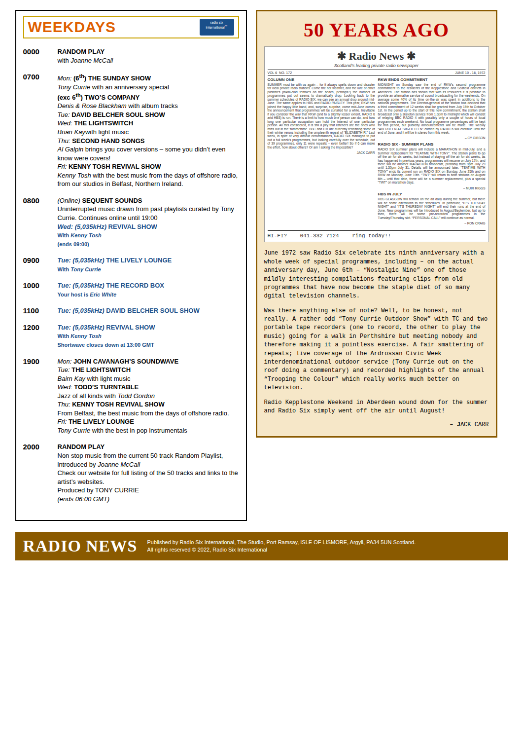WEEKDAYS
radio six
international™
0000
RANDOM PLAY
with Joanne McCall
0700
Mon: (6th) THE SUNDAY SHOW
Tony Currie with an anniversary special
(exc 6th) TWO’S COMPANY
Denis & Rose Blackham with album tracks
Tue: DAVID BELCHER SOUL SHOW
Wed: THE LIGHTSWITCH
Brian Kaywith light music
Thu: SECOND HAND SONGS
Al Galpin brings you cover versions – some you didn’t even know were covers!
Fri: KENNY TOSH REVIVAL SHOW
Kenny Tosh with the best music from the days of offshore radio, from our studios in Belfast, Northern Ireland.
0800
(Online) SEQUENT SOUNDS
Uninterrupted music drawn from past playlists curated by Tony Currie. Continues online until 19:00
Wed: (5,035kHz) REVIVAL SHOW
With Kenny Tosh
(ends 09:00)
0900
Tue: (5,035kHz) THE LIVELY LOUNGE
With Tony Currie
1000
Tue: (5,035kHz) THE RECORD BOX
Your host is Eric White
1100
Tue: (5,035kHz) DAVID BELCHER SOUL SHOW
1200
Tue: (5,035kHz) REVIVAL SHOW
With Kenny Tosh
Shortwave closes down at 13:00 GMT
1900
Mon: JOHN CAVANAGH’S SOUNDWAVE
Tue: THE LIGHTSWITCH
Bairn Kay with light music
Wed: TODD’S TURNTABLE
Jazz of all kinds with Todd Gordon
Thu: KENNY TOSH REVIVAL SHOW
From Belfast, the best music from the days of offshore radio.
Fri: THE LIVELY LOUNGE
Tony Currie with the best in pop instrumentals
2000
RANDOM PLAY
Non stop music from the current 50 track Random Playlist, introduced by Joanne McCall
Check our website for full listing of the 50 tracks and links to the artist’s websites.
Produced by TONY CURRIE
(ends 06:00 GMT)
50 YEARS AGO
✱ Radio News ✱
Scotland’s leading private radio newspaper
VOL 6 NO. 172 JUNE 10 - 16, 1972
column one
SUMMER must be with us again – for it always spells doom and disaster for local private radio stations. Come the hot weather, and the lure of other pastimes (bikini-clad females on the beach, perhaps?) the number of programmes put out seems to dramatically drop. Looking back to the summer schedules of RADIO SIX, we can see an annual drop around mid-June. The same applies to HBS and RADIO PAISLEY. This year, RKW has joined the happy little band, and, surprise, surprise, come mid-June comes the announcement that programmes will be curtailed for a while. Inevitable if you consider the way that RKW (and to a slightly lesser extent, RADIO 6 and HBS) is run. There is a limit to how much one person can do, and how long one particular occupation can hold the interest of one particular person. All this considered, it is still a pity that listeners are the ones who miss out in the summertime. BBC and ITV are currently rehashing some of their winter reruns including the umpteenth repeat of “ELIZABETH R.” Last week, in spite of very difficult circumstances, RADIO SIX managed to put out a full week’s programmes, but looking carefully over the schedule, out of 39 programmes, only 11 were repeats – even better! So if 6 can make the effort, how about others? Or am I asking the impossible?
JACK CARR
RKW ENDS COMMITMENT
MIDNIGHT on Sunday saw the end of RKW’s second programme commitment to the residents of the Kepplestone and Seafield districts in Aberdeen. The station has shown that with its resources it is possible to provide an alternative service of sound broadcasting for the weekends. On average some 40% of its time on-the-air was spent in additions to the national programmes. The Director-general of the station has decided that a third commitment of 12 weeks shall be granted from July 15th to October 1st. In the period up to the start of this new commitment, the station shall broadcast only a skeleton service from 1.0pm to midnight which will consist of relaying BBC RADIO 4 with possibly only a couple of hours of local programmes each weekend. No local programme percentages will be kept for this period, but publicity announcements will be made. The weekly “ABERDEEN AT SIX-FIFTEEN” carried by RADIO 6 will continue until the end of June; and it will be in stereo from this week.
– CY GIBSON
RADIO SIX - SUMMER PLANS
RADIO SIX summer plans will include a MARATHON in mid-July, and a summer replacement for “TEATIME WITH TONY”. The station plans to go off the air for six weeks, but instead of staying off the air for six weeks, as has happened in previous years, programmes will resume on July 17th, and there will be another MARATHON broadcast, probably from 9pm July 29 until 1.30pm July 31. Details will be announced later. “TEATIME WITH TONY” ends its current run on RADIO SIX on Sunday, June 25th and on RKW on Monday, June 19th. “TWT” will return to both stations on August 6th – until that date, there will be a summer replacement, plus a special “TWT” on marathon days.
– MUIR RIGGS
HBS IN JULY
HBS GLASGOW will remain on the air daily during the summer, but there will be some alterations to the schedules. In particular, “IT’S TUESDAY NIGHT” and “IT’S THURSDAY NIGHT” will end their runs at the end of June. New programmes will be introduced in August/September, but up to then, there will be some pre-recorded programmes in the Tuesday/Thursday slot. “PERSONAL CALL” will continue as normal.
– RON CRAIG
HI-FI? 041-332 7124 ring today!!
June 1972 saw Radio Six celebrate its ninth anniversary with a whole week of special programmes, including – on the actual anniversary day, June 6th – “Nostalgic Nine” one of those mildly interesting compilations featuring clips from old programmes that have now become the staple diet of so many dgital television channels.
Was there anything else of note? Well, to be honest, not really. A rather odd “Tony Currie Outdoor Show” with TC and two portable tape recorders (one to record, the other to play the music) going for a walk in Perthshire but meeting nobody and therefore making it a pointless exercise. A fair smattering of repeats; live coverage of the Ardrossan Civic Week interdenominational outdoor service (Tony Currie out on the roof doing a commentary) and recorded highlights of the annual “Trooping the Colour” which really works much better on television.
Radio Kepplestone Weekend in Aberdeen wound down for the summer and Radio Six simply went off the air until August!
– JACK CARR
RADIO NEWS
Published by Radio Six International, The Studio, Port Ramsay, ISLE OF LISMORE, Argyll, PA34 5UN Scotland.
All rights reserved © 2022, Radio Six International